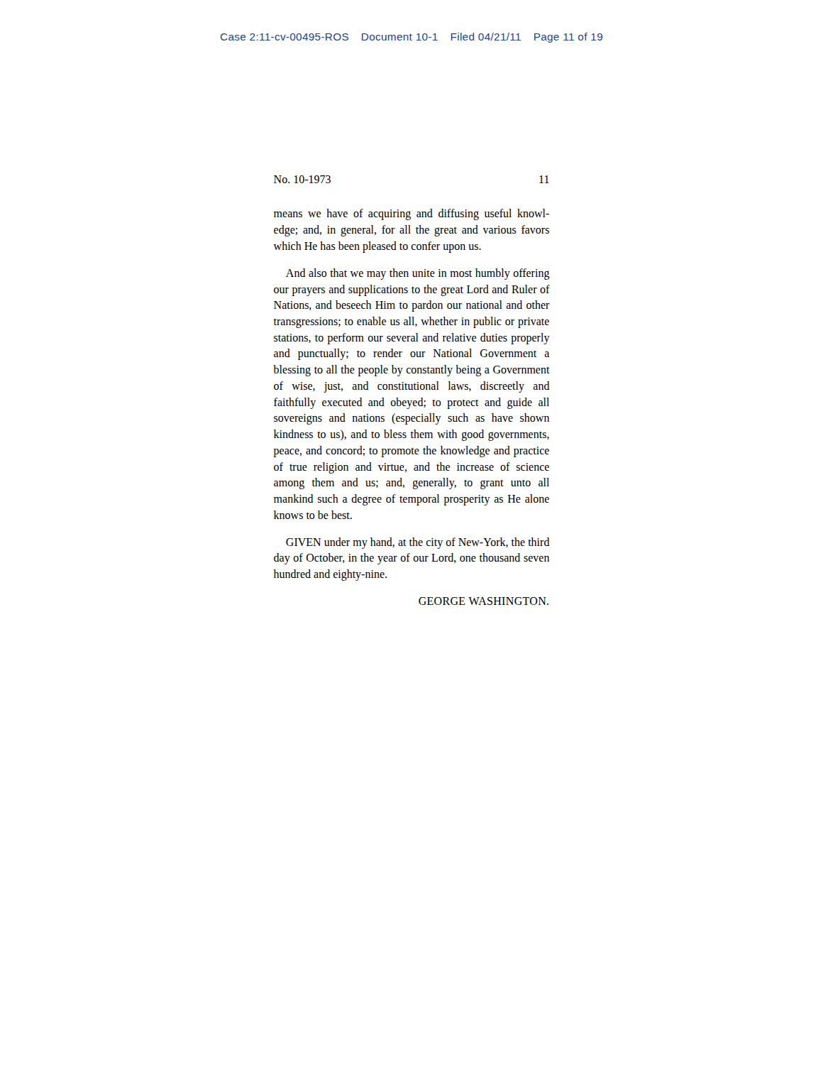Case 2:11-cv-00495-ROS Document 10-1 Filed 04/21/11 Page 11 of 19
No. 10-1973
11
means we have of acquiring and diffusing useful knowl­edge; and, in general, for all the great and various favors which He has been pleased to confer upon us.
And also that we may then unite in most humbly offering our prayers and supplications to the great Lord and Ruler of Nations, and beseech Him to pardon our national and other transgressions; to enable us all, whether in public or private stations, to perform our several and relative duties properly and punctually; to render our National Government a blessing to all the people by constantly being a Government of wise, just, and constitutional laws, discreetly and faithfully executed and obeyed; to protect and guide all sovereigns and nations (especially such as have shown kindness to us), and to bless them with good governments, peace, and concord; to promote the knowledge and practice of true religion and virtue, and the increase of science among them and us; and, generally, to grant unto all mankind such a degree of temporal prosperity as He alone knows to be best.
GIVEN under my hand, at the city of New-York, the third day of October, in the year of our Lord, one thousand seven hundred and eighty-nine.
GEORGE WASHINGTON.